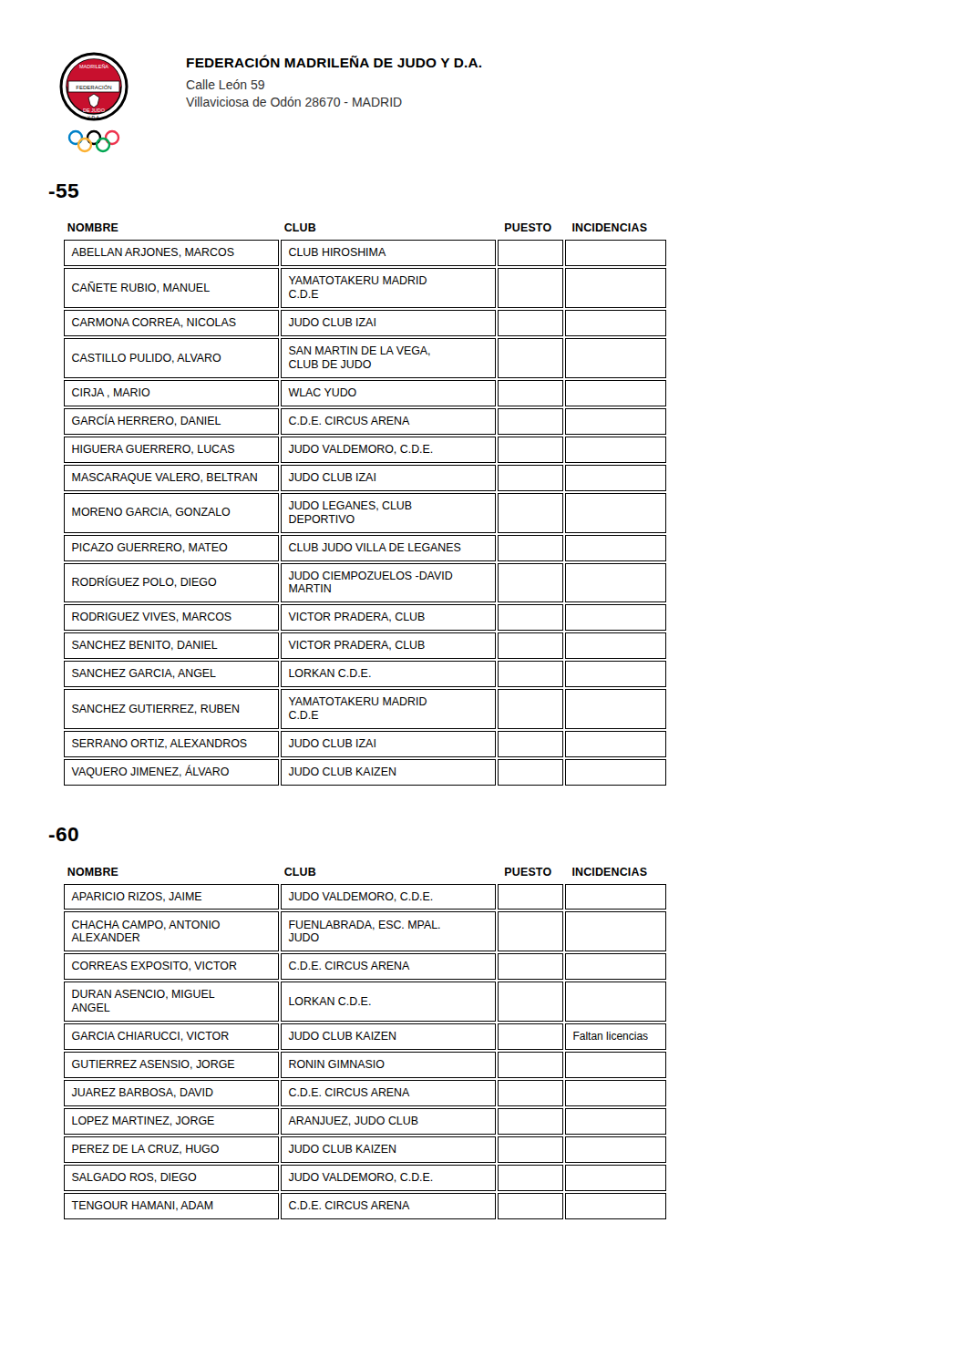FEDERACIÓN MADRILEÑA DE JUDO Y D.A.
FEDERACIÓN MADRILEÑA DE JUDO Y D.A.
Calle León 59
Villaviciosa de Odón 28670 - MADRID
-55
| NOMBRE | CLUB | PUESTO | INCIDENCIAS |
| --- | --- | --- | --- |
| ABELLAN ARJONES, MARCOS | CLUB HIROSHIMA | | |
| CAÑETE RUBIO, MANUEL | YAMATOTAKERU MADRID C.D.E | | |
| CARMONA CORREA, NICOLAS | JUDO CLUB IZAI | | |
| CASTILLO PULIDO, ALVARO | SAN MARTIN DE LA VEGA, CLUB DE JUDO | | |
| CIRJA , MARIO | WLAC YUDO | | |
| GARCÍA HERRERO, DANIEL | C.D.E. CIRCUS ARENA | | |
| HIGUERA GUERRERO, LUCAS | JUDO VALDEMORO, C.D.E. | | |
| MASCARAQUE VALERO, BELTRAN | JUDO CLUB IZAI | | |
| MORENO GARCIA, GONZALO | JUDO LEGANES, CLUB DEPORTIVO | | |
| PICAZO GUERRERO, MATEO | CLUB JUDO VILLA DE LEGANES | | |
| RODRÍGUEZ POLO, DIEGO | JUDO CIEMPOZUELOS -DAVID MARTIN | | |
| RODRIGUEZ VIVES, MARCOS | VICTOR PRADERA, CLUB | | |
| SANCHEZ BENITO, DANIEL | VICTOR PRADERA, CLUB | | |
| SANCHEZ GARCIA, ANGEL | LORKAN C.D.E. | | |
| SANCHEZ GUTIERREZ, RUBEN | YAMATOTAKERU MADRID C.D.E | | |
| SERRANO ORTIZ, ALEXANDROS | JUDO CLUB IZAI | | |
| VAQUERO JIMENEZ, ÁLVARO | JUDO CLUB KAIZEN | | |
-60
| NOMBRE | CLUB | PUESTO | INCIDENCIAS |
| --- | --- | --- | --- |
| APARICIO RIZOS, JAIME | JUDO VALDEMORO, C.D.E. | | |
| CHACHA CAMPO, ANTONIO ALEXANDER | FUENLABRADA, ESC. MPAL. JUDO | | |
| CORREAS EXPOSITO, VICTOR | C.D.E. CIRCUS ARENA | | |
| DURAN ASENCIO, MIGUEL ANGEL | LORKAN C.D.E. | | |
| GARCIA CHIARUCCI, VICTOR | JUDO CLUB KAIZEN | | Faltan licencias |
| GUTIERREZ ASENSIO, JORGE | RONIN GIMNASIO | | |
| JUAREZ BARBOSA, DAVID | C.D.E. CIRCUS ARENA | | |
| LOPEZ MARTINEZ, JORGE | ARANJUEZ, JUDO CLUB | | |
| PEREZ DE LA CRUZ, HUGO | JUDO CLUB KAIZEN | | |
| SALGADO ROS, DIEGO | JUDO VALDEMORO, C.D.E. | | |
| TENGOUR HAMANI, ADAM | C.D.E. CIRCUS ARENA | | |